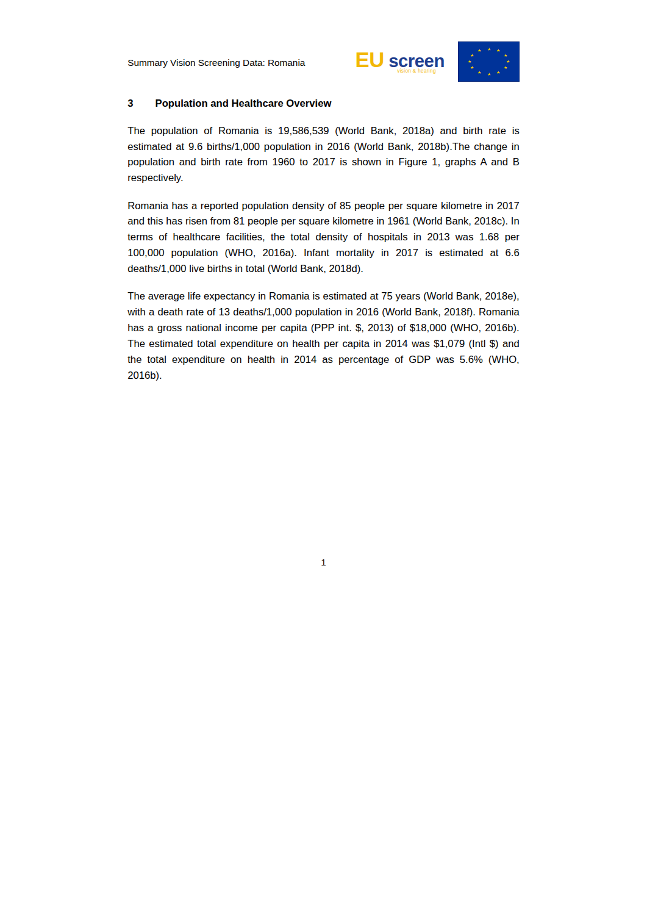Summary Vision Screening Data: Romania
EU screen vision & hearing
★ ★ ★ ★ ★ ★ ★ ★ ★ ★ ★ ★
3 Population and Healthcare Overview
The population of Romania is 19,586,539 (World Bank, 2018a) and birth rate is estimated at 9.6 births/1,000 population in 2016 (World Bank, 2018b).The change in population and birth rate from 1960 to 2017 is shown in Figure 1, graphs A and B respectively.
Romania has a reported population density of 85 people per square kilometre in 2017 and this has risen from 81 people per square kilometre in 1961 (World Bank, 2018c). In terms of healthcare facilities, the total density of hospitals in 2013 was 1.68 per 100,000 population (WHO, 2016a). Infant mortality in 2017 is estimated at 6.6 deaths/1,000 live births in total (World Bank, 2018d).
The average life expectancy in Romania is estimated at 75 years (World Bank, 2018e), with a death rate of 13 deaths/1,000 population in 2016 (World Bank, 2018f). Romania has a gross national income per capita (PPP int. $, 2013) of $18,000 (WHO, 2016b). The estimated total expenditure on health per capita in 2014 was $1,079 (Intl $) and the total expenditure on health in 2014 as percentage of GDP was 5.6% (WHO, 2016b).
1